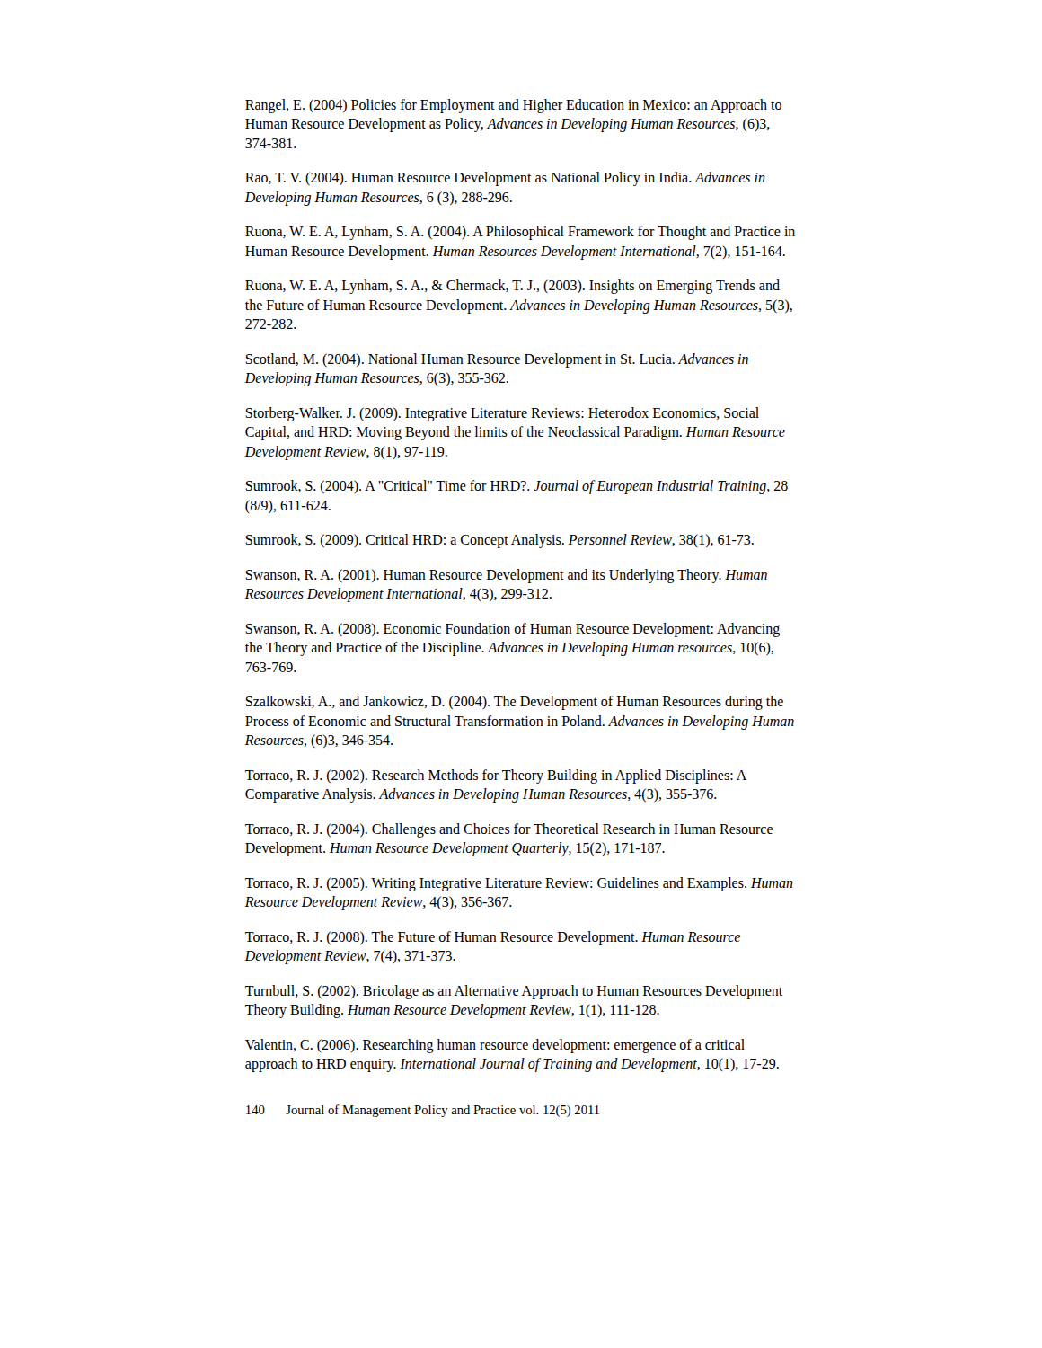Rangel, E. (2004) Policies for Employment and Higher Education in Mexico: an Approach to Human Resource Development as Policy, Advances in Developing Human Resources, (6)3, 374-381.
Rao, T. V. (2004). Human Resource Development as National Policy in India. Advances in Developing Human Resources, 6 (3), 288-296.
Ruona, W. E. A, Lynham, S. A. (2004). A Philosophical Framework for Thought and Practice in Human Resource Development. Human Resources Development International, 7(2), 151-164.
Ruona, W. E. A, Lynham, S. A., & Chermack, T. J., (2003). Insights on Emerging Trends and the Future of Human Resource Development. Advances in Developing Human Resources, 5(3), 272-282.
Scotland, M. (2004). National Human Resource Development in St. Lucia. Advances in Developing Human Resources, 6(3), 355-362.
Storberg-Walker. J. (2009). Integrative Literature Reviews: Heterodox Economics, Social Capital, and HRD: Moving Beyond the limits of the Neoclassical Paradigm. Human Resource Development Review, 8(1), 97-119.
Sumrook, S. (2004). A "Critical" Time for HRD?. Journal of European Industrial Training, 28 (8/9), 611-624.
Sumrook, S. (2009). Critical HRD: a Concept Analysis. Personnel Review, 38(1), 61-73.
Swanson, R. A. (2001). Human Resource Development and its Underlying Theory. Human Resources Development International, 4(3), 299-312.
Swanson, R. A. (2008). Economic Foundation of Human Resource Development: Advancing the Theory and Practice of the Discipline. Advances in Developing Human resources, 10(6), 763-769.
Szalkowski, A., and Jankowicz, D. (2004). The Development of Human Resources during the Process of Economic and Structural Transformation in Poland. Advances in Developing Human Resources, (6)3, 346-354.
Torraco, R. J. (2002). Research Methods for Theory Building in Applied Disciplines: A Comparative Analysis. Advances in Developing Human Resources, 4(3), 355-376.
Torraco, R. J. (2004). Challenges and Choices for Theoretical Research in Human Resource Development. Human Resource Development Quarterly, 15(2), 171-187.
Torraco, R. J. (2005). Writing Integrative Literature Review: Guidelines and Examples. Human Resource Development Review, 4(3), 356-367.
Torraco, R. J. (2008). The Future of Human Resource Development. Human Resource Development Review, 7(4), 371-373.
Turnbull, S. (2002). Bricolage as an Alternative Approach to Human Resources Development Theory Building. Human Resource Development Review, 1(1), 111-128.
Valentin, C. (2006). Researching human resource development: emergence of a critical approach to HRD enquiry. International Journal of Training and Development, 10(1), 17-29.
140 Journal of Management Policy and Practice vol. 12(5) 2011